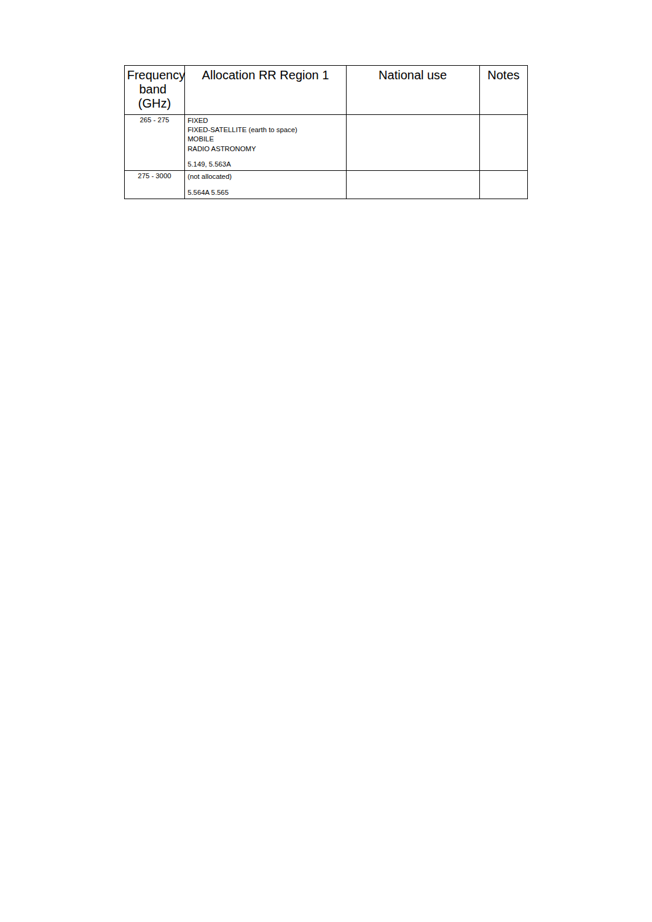| Frequency band (GHz) | Allocation RR Region 1 | National use | Notes |
| --- | --- | --- | --- |
| 265 - 275 | FIXED FIXED-SATELLITE (earth to space) MOBILE RADIO ASTRONOMY 5.149, 5.563A | | |
| 275 - 3000 | (not allocated) 5.564A 5.565 | | |